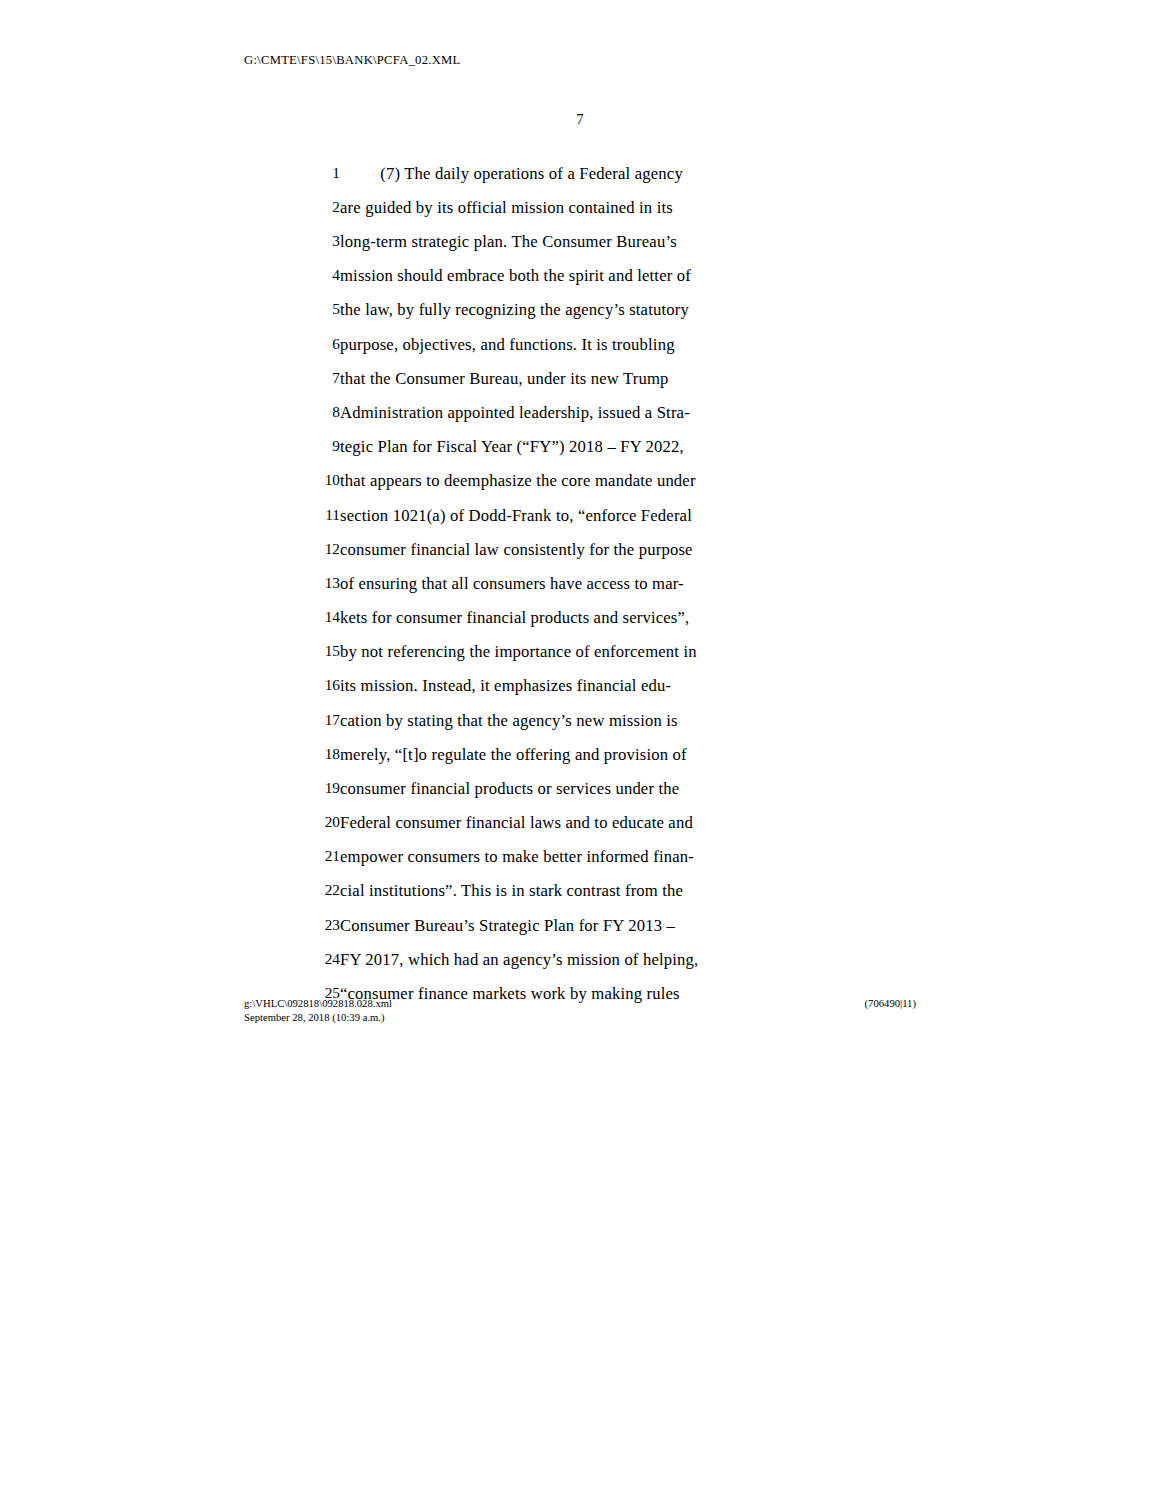G:\CMTE\FS\15\BANK\PCFA_02.XML
7
| 1 | (7) The daily operations of a Federal agency |
| 2 | are guided by its official mission contained in its |
| 3 | long-term strategic plan. The Consumer Bureau’s |
| 4 | mission should embrace both the spirit and letter of |
| 5 | the law, by fully recognizing the agency’s statutory |
| 6 | purpose, objectives, and functions. It is troubling |
| 7 | that the Consumer Bureau, under its new Trump |
| 8 | Administration appointed leadership, issued a Stra- |
| 9 | tegic Plan for Fiscal Year (“FY”) 2018 – FY 2022, |
| 10 | that appears to deemphasize the core mandate under |
| 11 | section 1021(a) of Dodd-Frank to, “enforce Federal |
| 12 | consumer financial law consistently for the purpose |
| 13 | of ensuring that all consumers have access to mar- |
| 14 | kets for consumer financial products and services”, |
| 15 | by not referencing the importance of enforcement in |
| 16 | its mission. Instead, it emphasizes financial edu- |
| 17 | cation by stating that the agency’s new mission is |
| 18 | merely, “[t]o regulate the offering and provision of |
| 19 | consumer financial products or services under the |
| 20 | Federal consumer financial laws and to educate and |
| 21 | empower consumers to make better informed finan- |
| 22 | cial institutions”. This is in stark contrast from the |
| 23 | Consumer Bureau’s Strategic Plan for FY 2013 – |
| 24 | FY 2017, which had an agency’s mission of helping, |
| 25 | “consumer finance markets work by making rules |
(706490|11)
g:\VHLC\092818\092818.028.xml
September 28, 2018 (10:39 a.m.)